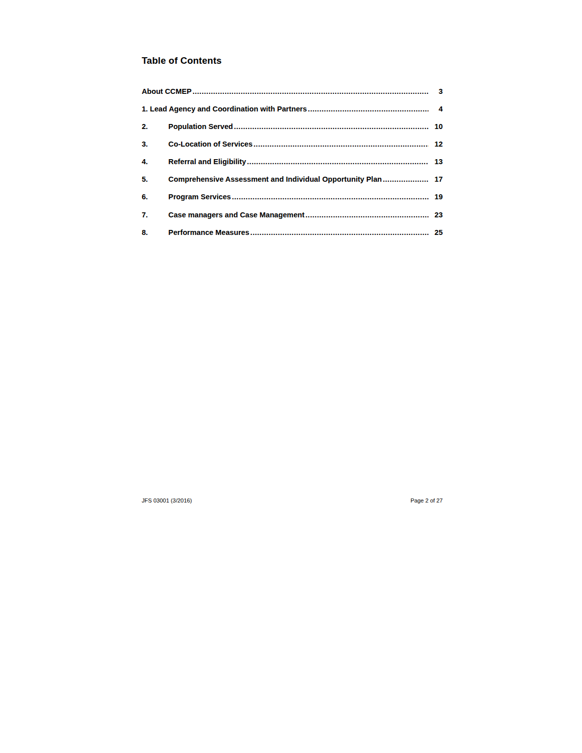Table of Contents
About CCMEP .......................................................................................................................... 3
1. Lead Agency and Coordination with Partners ................................................................... 4
2. Population Served ......................................................................................................... 10
3. Co-Location of Services ............................................................................................... 12
4. Referral and Eligibility ................................................................................................... 13
5. Comprehensive Assessment and Individual Opportunity Plan ................................... 17
6. Program Services ......................................................................................................... 19
7. Case managers and Case Management ....................................................................... 23
8. Performance Measures ................................................................................................. 25
JFS 03001 (3/2016) Page 2 of 27